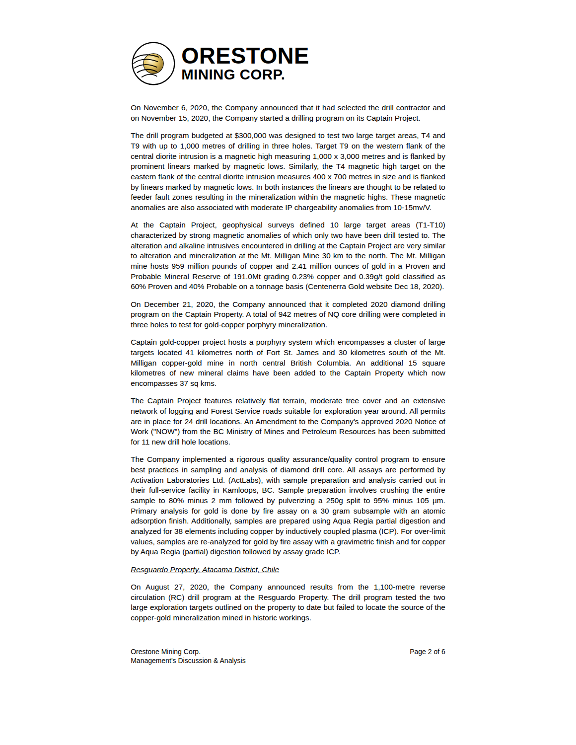ORESTONE MINING CORP.
On November 6, 2020, the Company announced that it had selected the drill contractor and on November 15, 2020, the Company started a drilling program on its Captain Project.
The drill program budgeted at $300,000 was designed to test two large target areas, T4 and T9 with up to 1,000 metres of drilling in three holes. Target T9 on the western flank of the central diorite intrusion is a magnetic high measuring 1,000 x 3,000 metres and is flanked by prominent linears marked by magnetic lows. Similarly, the T4 magnetic high target on the eastern flank of the central diorite intrusion measures 400 x 700 metres in size and is flanked by linears marked by magnetic lows. In both instances the linears are thought to be related to feeder fault zones resulting in the mineralization within the magnetic highs. These magnetic anomalies are also associated with moderate IP chargeability anomalies from 10-15mv/V.
At the Captain Project, geophysical surveys defined 10 large target areas (T1-T10) characterized by strong magnetic anomalies of which only two have been drill tested to. The alteration and alkaline intrusives encountered in drilling at the Captain Project are very similar to alteration and mineralization at the Mt. Milligan Mine 30 km to the north. The Mt. Milligan mine hosts 959 million pounds of copper and 2.41 million ounces of gold in a Proven and Probable Mineral Reserve of 191.0Mt grading 0.23% copper and 0.39g/t gold classified as 60% Proven and 40% Probable on a tonnage basis (Centenerra Gold website Dec 18, 2020).
On December 21, 2020, the Company announced that it completed 2020 diamond drilling program on the Captain Property. A total of 942 metres of NQ core drilling were completed in three holes to test for gold-copper porphyry mineralization.
Captain gold-copper project hosts a porphyry system which encompasses a cluster of large targets located 41 kilometres north of Fort St. James and 30 kilometres south of the Mt. Milligan copper-gold mine in north central British Columbia. An additional 15 square kilometres of new mineral claims have been added to the Captain Property which now encompasses 37 sq kms.
The Captain Project features relatively flat terrain, moderate tree cover and an extensive network of logging and Forest Service roads suitable for exploration year around. All permits are in place for 24 drill locations. An Amendment to the Company's approved 2020 Notice of Work ("NOW") from the BC Ministry of Mines and Petroleum Resources has been submitted for 11 new drill hole locations.
The Company implemented a rigorous quality assurance/quality control program to ensure best practices in sampling and analysis of diamond drill core. All assays are performed by Activation Laboratories Ltd. (ActLabs), with sample preparation and analysis carried out in their full-service facility in Kamloops, BC. Sample preparation involves crushing the entire sample to 80% minus 2 mm followed by pulverizing a 250g split to 95% minus 105 µm. Primary analysis for gold is done by fire assay on a 30 gram subsample with an atomic adsorption finish. Additionally, samples are prepared using Aqua Regia partial digestion and analyzed for 38 elements including copper by inductively coupled plasma (ICP). For over-limit values, samples are re-analyzed for gold by fire assay with a gravimetric finish and for copper by Aqua Regia (partial) digestion followed by assay grade ICP.
Resguardo Property, Atacama District, Chile
On August 27, 2020, the Company announced results from the 1,100-metre reverse circulation (RC) drill program at the Resguardo Property. The drill program tested the two large exploration targets outlined on the property to date but failed to locate the source of the copper-gold mineralization mined in historic workings.
Orestone Mining Corp.
Management's Discussion & Analysis
Page 2 of 6